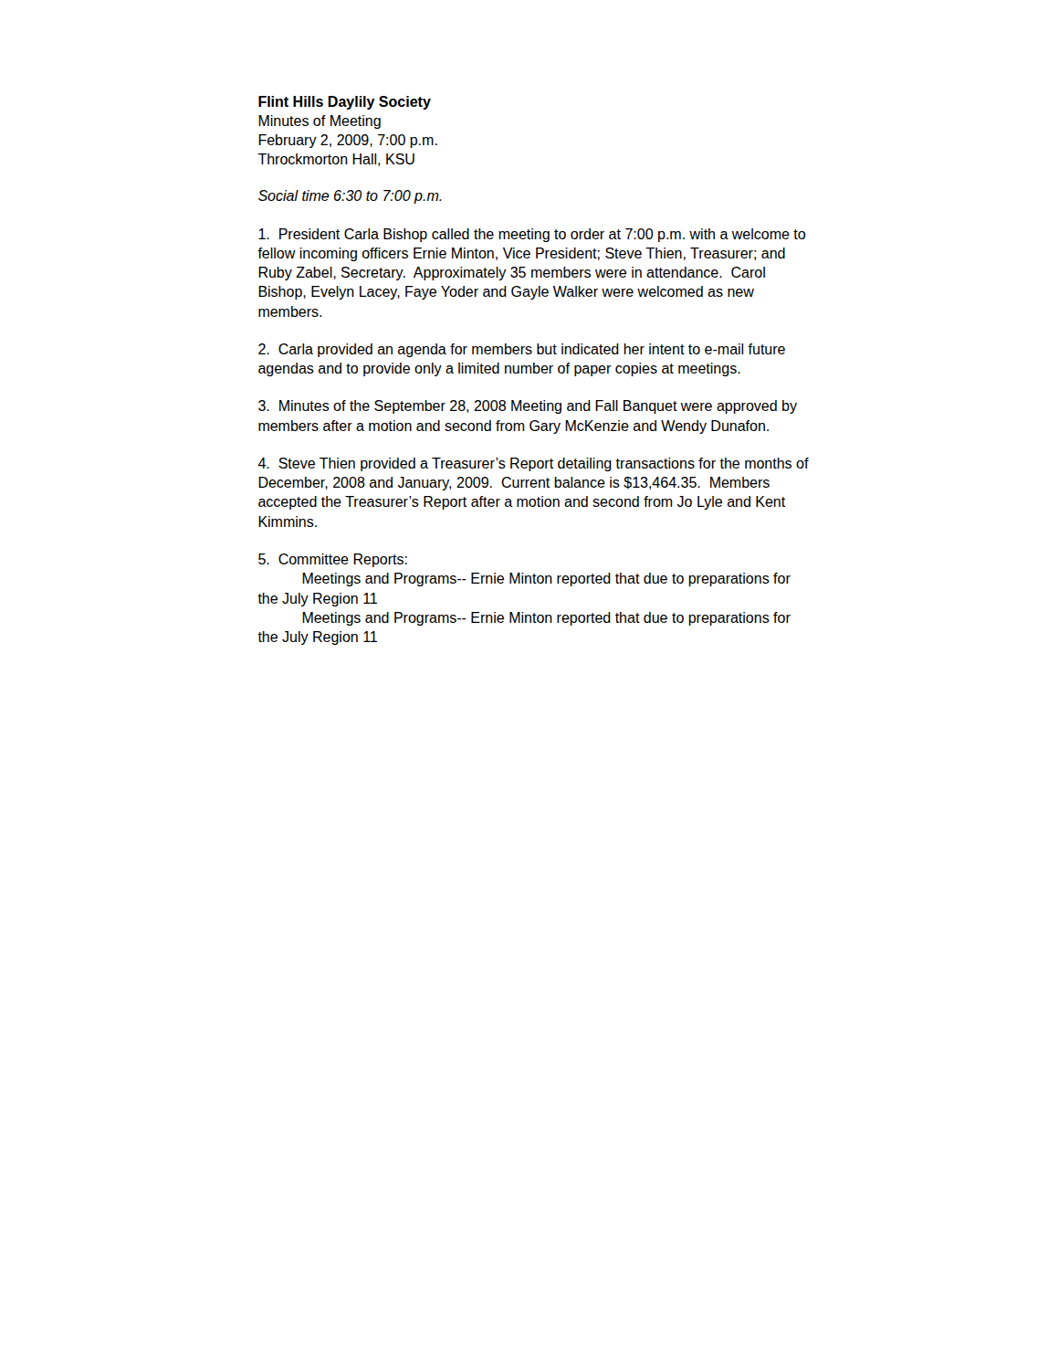Flint Hills Daylily Society
Minutes of Meeting
February 2, 2009, 7:00 p.m.
Throckmorton Hall, KSU
Social time 6:30 to 7:00 p.m.
1. President Carla Bishop called the meeting to order at 7:00 p.m. with a welcome to fellow incoming officers Ernie Minton, Vice President; Steve Thien, Treasurer; and Ruby Zabel, Secretary. Approximately 35 members were in attendance. Carol Bishop, Evelyn Lacey, Faye Yoder and Gayle Walker were welcomed as new members.
2. Carla provided an agenda for members but indicated her intent to e-mail future agendas and to provide only a limited number of paper copies at meetings.
3. Minutes of the September 28, 2008 Meeting and Fall Banquet were approved by members after a motion and second from Gary McKenzie and Wendy Dunafon.
4. Steve Thien provided a Treasurer’s Report detailing transactions for the months of December, 2008 and January, 2009. Current balance is $13,464.35. Members accepted the Treasurer’s Report after a motion and second from Jo Lyle and Kent Kimmins.
5. Committee Reports:
Meetings and Programs-- Ernie Minton reported that due to preparations for the July Region 11
Meetings and Programs-- Ernie Minton reported that due to preparations for the July Region 11